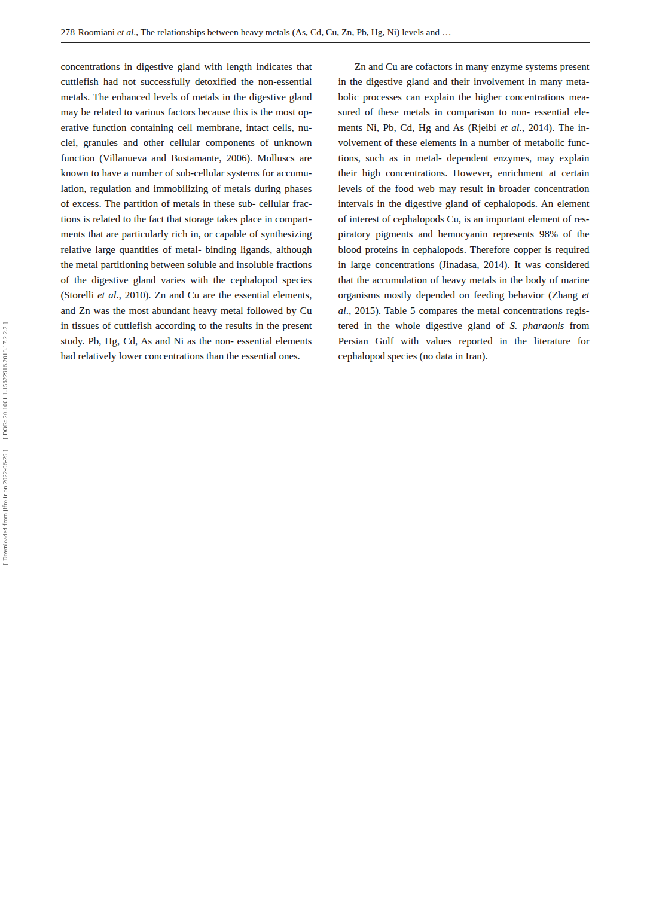[ DOR: 20.1001.1.15622916.2018.17.2.2.2 ]
[ Downloaded from jifro.ir on 2022-06-29 ]
278 Roomiani et al., The relationships between heavy metals (As, Cd, Cu, Zn, Pb, Hg, Ni) levels and …
concentrations in digestive gland with length indicates that cuttlefish had not successfully detoxified the non-essential metals. The enhanced levels of metals in the digestive gland may be related to various factors because this is the most operative function containing cell membrane, intact cells, nuclei, granules and other cellular components of unknown function (Villanueva and Bustamante, 2006). Molluscs are known to have a number of sub-cellular systems for accumulation, regulation and immobilizing of metals during phases of excess. The partition of metals in these sub- cellular fractions is related to the fact that storage takes place in compartments that are particularly rich in, or capable of synthesizing relative large quantities of metal- binding ligands, although the metal partitioning between soluble and insoluble fractions of the digestive gland varies with the cephalopod species (Storelli et al., 2010). Zn and Cu are the essential elements, and Zn was the most abundant heavy metal followed by Cu in tissues of cuttlefish according to the results in the present study. Pb, Hg, Cd, As and Ni as the non- essential elements had relatively lower concentrations than the essential ones.
Zn and Cu are cofactors in many enzyme systems present in the digestive gland and their involvement in many metabolic processes can explain the higher concentrations measured of these metals in comparison to non- essential elements Ni, Pb, Cd, Hg and As (Rjeibi et al., 2014). The involvement of these elements in a number of metabolic functions, such as in metal- dependent enzymes, may explain their high concentrations. However, enrichment at certain levels of the food web may result in broader concentration intervals in the digestive gland of cephalopods. An element of interest of cephalopods Cu, is an important element of respiratory pigments and hemocyanin represents 98% of the blood proteins in cephalopods. Therefore copper is required in large concentrations (Jinadasa, 2014). It was considered that the accumulation of heavy metals in the body of marine organisms mostly depended on feeding behavior (Zhang et al., 2015). Table 5 compares the metal concentrations registered in the whole digestive gland of S. pharaonis from Persian Gulf with values reported in the literature for cephalopod species (no data in Iran).